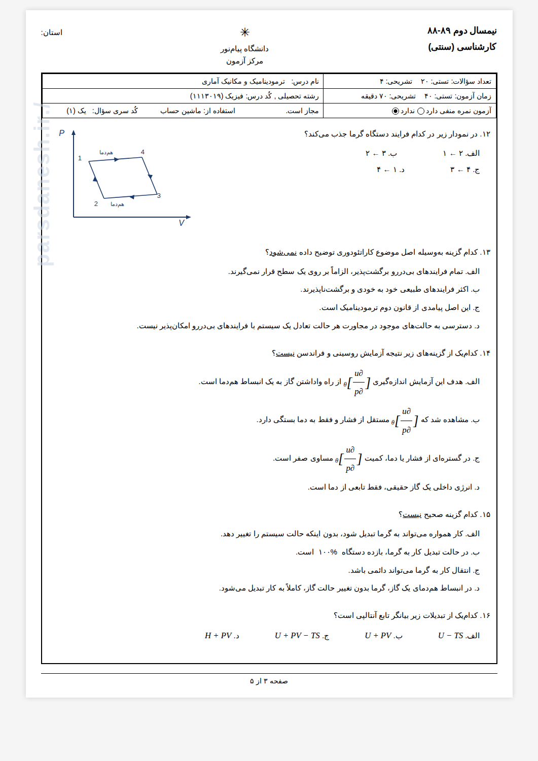/.parsdanesh.ir
نیمسال دوم ۸۹-۸۸
کارشناسی (سنتی)
✳ دانشگاه پیام‌نور
مرکز آزمون
استان:
| تعداد سؤالات: تستی: ۲۰ تشریحی: ۴ | نام درس: ترمودینامیک و مکانیک آماری |
| زمان آزمون: تستی: ۴۰ تشریحی: ۷۰ دقیقه | رشته تحصیلی , کُد درس: فیزیک (۱۱۱۳۰۱۹) |
| آزمون نمره منفی دارد ندارد | مجاز است. استفاده از: ماشین حساب کُد سری سؤال: یک (۱) |
۱۲. در نمودار زیر در کدام فرایند دستگاه گرما جذب می‌کند؟
الف. ۲ ← ۱ ب. ۳ ← ۲
ج. ۴ ← ۳ د. ۱ ← ۴
P V 1 4 3 2 هم‌دما هم‌دما
۱۳. کدام گزینه به‌وسیله اصل موضوع کاراتئودوری توضیح داده نمی‌شود؟
الف. تمام فرایندهای بی‌دررو برگشت‌پذیر، الزاماً بر روی یک سطح قرار نمی‌گیرند.
ب. اکثر فرایندهای طبیعی خود به خودی و برگشت‌ناپذیرند.
ج. این اصل پیامدی از قانون دوم ترمودینامیک است.
د. دسترسی به حالت‌های موجود در مجاورت هر حالت تعادل یک سیستم با فرایندهای بی‌دررو امکان‌پذیر نیست.
۱۴. کدام‌یک از گزینه‌های زیر نتیجه آزمایش روسینی و فراندسن نیست؟
الف. هدف این آزمایش اندازه‌گیری [∂u∂p]θ از راه واداشتن گاز به یک انبساط هم‌دما است.
ب. مشاهده شد که [∂u∂p]θ مستقل از فشار و فقط به دما بستگی دارد.
ج. در گستره‌ای از فشار یا دما، کمیت [∂u∂p]θ مساوی صفر است.
د. انرژی داخلی یک گاز حقیقی، فقط تابعی از دما است.
۱۵. کدام گزینه صحیح نیست؟
الف. کار همواره می‌تواند به گرما تبدیل شود، بدون اینکه حالت سیستم را تغییر دهد.
ب. در حالت تبدیل کار به گرما، بازده دستگاه %۱۰۰ است.
ج. انتقال کار به گرما می‌تواند دائمی باشد.
د. در انبساط هم‌دمای یک گاز، گرما بدون تغییر حالت گاز، کاملاً به کار تبدیل می‌شود.
۱۶. کدام‌یک از تبدیلات زیر بیانگر تابع آنتالپی است؟
الف. U − TS ب. U + PV ج. U + PV − TS د. H + PV
صفحه ۳ از ۵